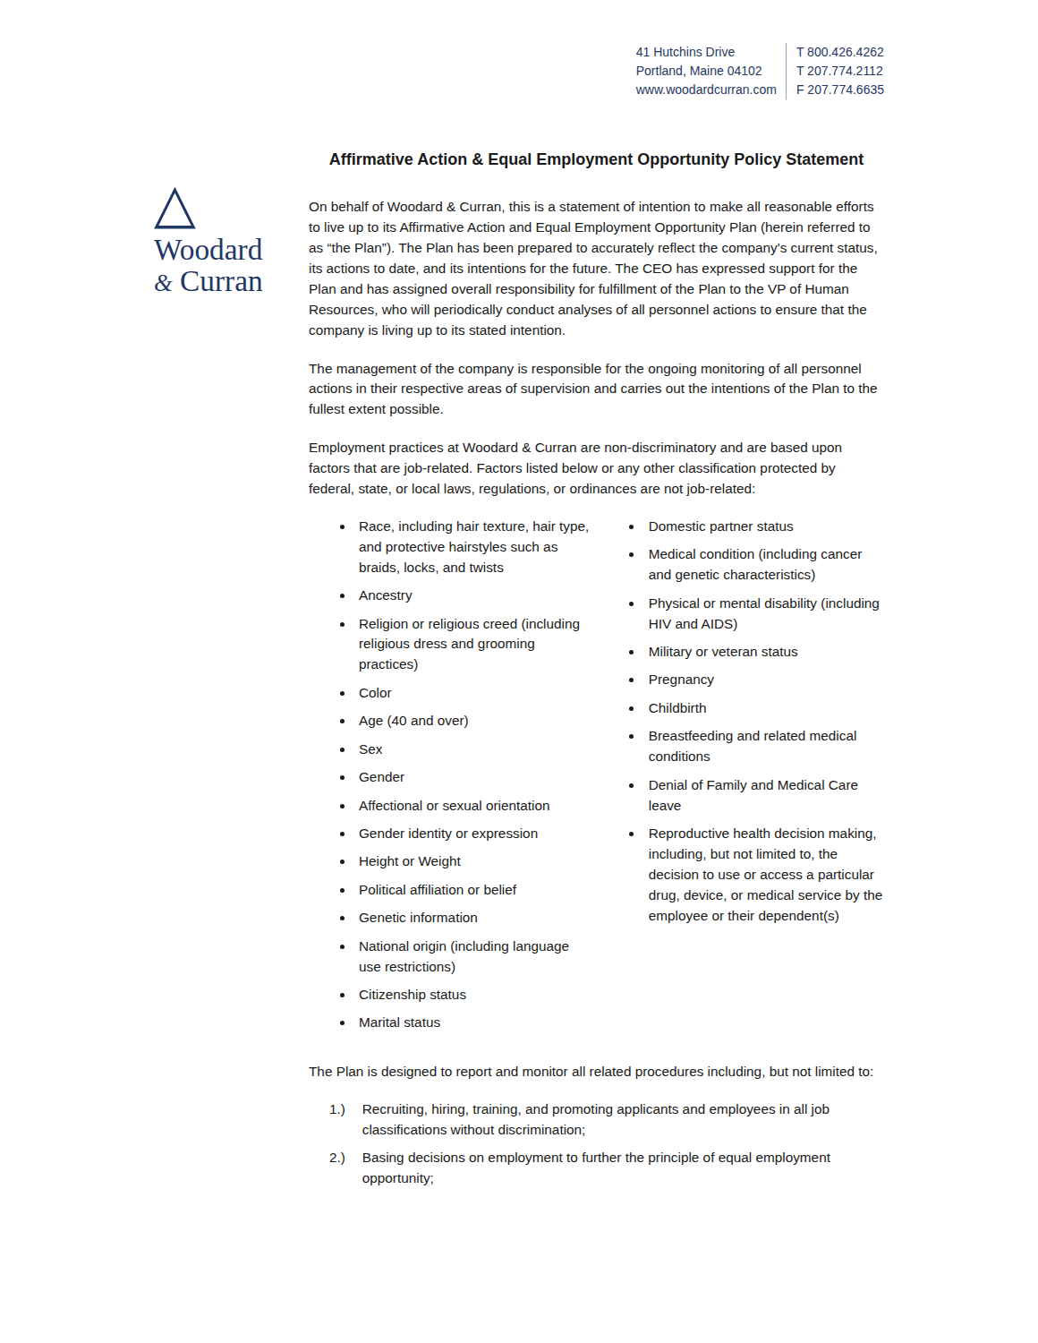41 Hutchins Drive
Portland, Maine 04102
www.woodardcurran.com
T 800.426.4262
T 207.774.2112
F 207.774.6635
△ Woodard & Curran
Affirmative Action & Equal Employment Opportunity Policy Statement
On behalf of Woodard & Curran, this is a statement of intention to make all reasonable efforts to live up to its Affirmative Action and Equal Employment Opportunity Plan (herein referred to as “the Plan”). The Plan has been prepared to accurately reflect the company's current status, its actions to date, and its intentions for the future. The CEO has expressed support for the Plan and has assigned overall responsibility for fulfillment of the Plan to the VP of Human Resources, who will periodically conduct analyses of all personnel actions to ensure that the company is living up to its stated intention.
The management of the company is responsible for the ongoing monitoring of all personnel actions in their respective areas of supervision and carries out the intentions of the Plan to the fullest extent possible.
Employment practices at Woodard & Curran are non-discriminatory and are based upon factors that are job-related. Factors listed below or any other classification protected by federal, state, or local laws, regulations, or ordinances are not job-related:
Race, including hair texture, hair type, and protective hairstyles such as braids, locks, and twists
Ancestry
Religion or religious creed (including religious dress and grooming practices)
Color
Age (40 and over)
Sex
Gender
Affectional or sexual orientation
Gender identity or expression
Height or Weight
Political affiliation or belief
Genetic information
National origin (including language use restrictions)
Citizenship status
Marital status
Domestic partner status
Medical condition (including cancer and genetic characteristics)
Physical or mental disability (including HIV and AIDS)
Military or veteran status
Pregnancy
Childbirth
Breastfeeding and related medical conditions
Denial of Family and Medical Care leave
Reproductive health decision making, including, but not limited to, the decision to use or access a particular drug, device, or medical service by the employee or their dependent(s)
The Plan is designed to report and monitor all related procedures including, but not limited to:
Recruiting, hiring, training, and promoting applicants and employees in all job classifications without discrimination;
Basing decisions on employment to further the principle of equal employment opportunity;